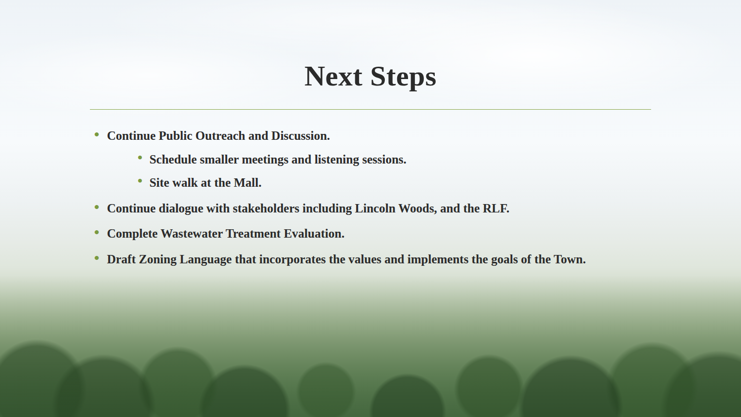Next Steps
Continue Public Outreach and Discussion.
Schedule smaller meetings and listening sessions.
Site walk at the Mall.
Continue dialogue with stakeholders including Lincoln Woods, and the RLF.
Complete Wastewater Treatment Evaluation.
Draft Zoning Language that incorporates the values and implements the goals of the Town.